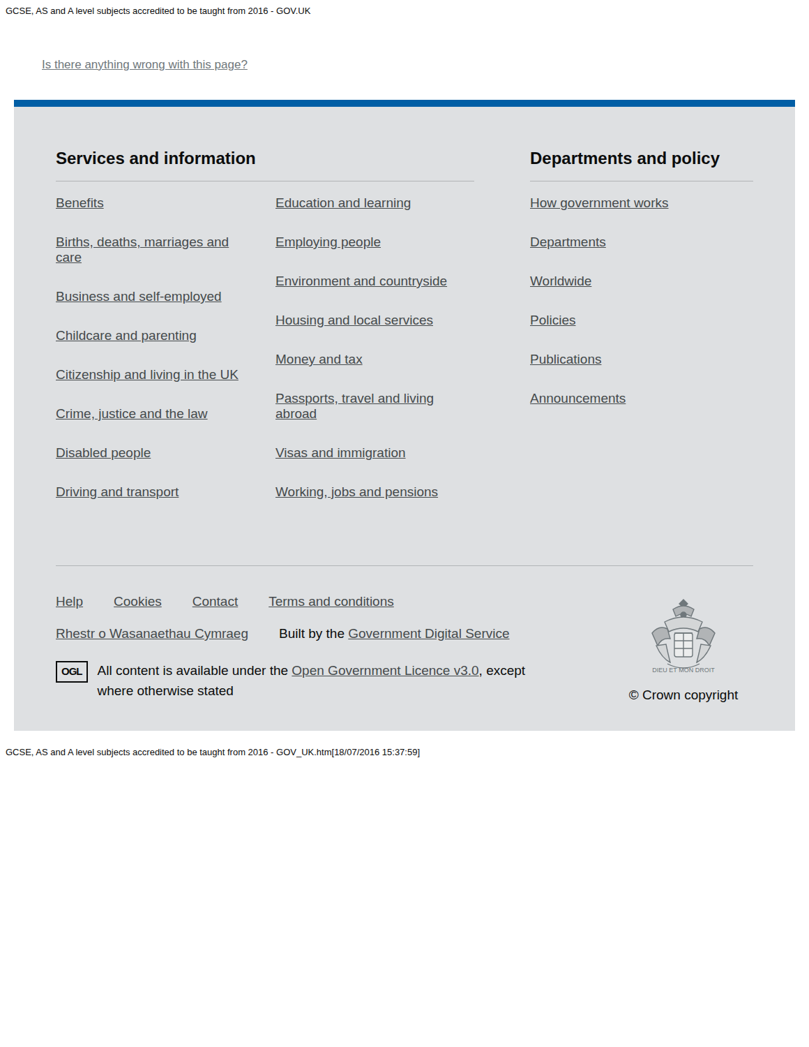GCSE, AS and A level subjects accredited to be taught from 2016 - GOV.UK
Is there anything wrong with this page?
Services and information
Benefits
Births, deaths, marriages and care
Business and self-employed
Childcare and parenting
Citizenship and living in the UK
Crime, justice and the law
Disabled people
Driving and transport
Education and learning
Employing people
Environment and countryside
Housing and local services
Money and tax
Passports, travel and living abroad
Visas and immigration
Working, jobs and pensions
Departments and policy
How government works
Departments
Worldwide
Policies
Publications
Announcements
Help
Cookies
Contact
Terms and conditions
Rhestr o Wasanaethau Cymraeg
Built by the Government Digital Service
OGL All content is available under the Open Government Licence v3.0, except where otherwise stated
DIEU ET MON DROIT © Crown copyright
GCSE, AS and A level subjects accredited to be taught from 2016 - GOV_UK.htm[18/07/2016 15:37:59]